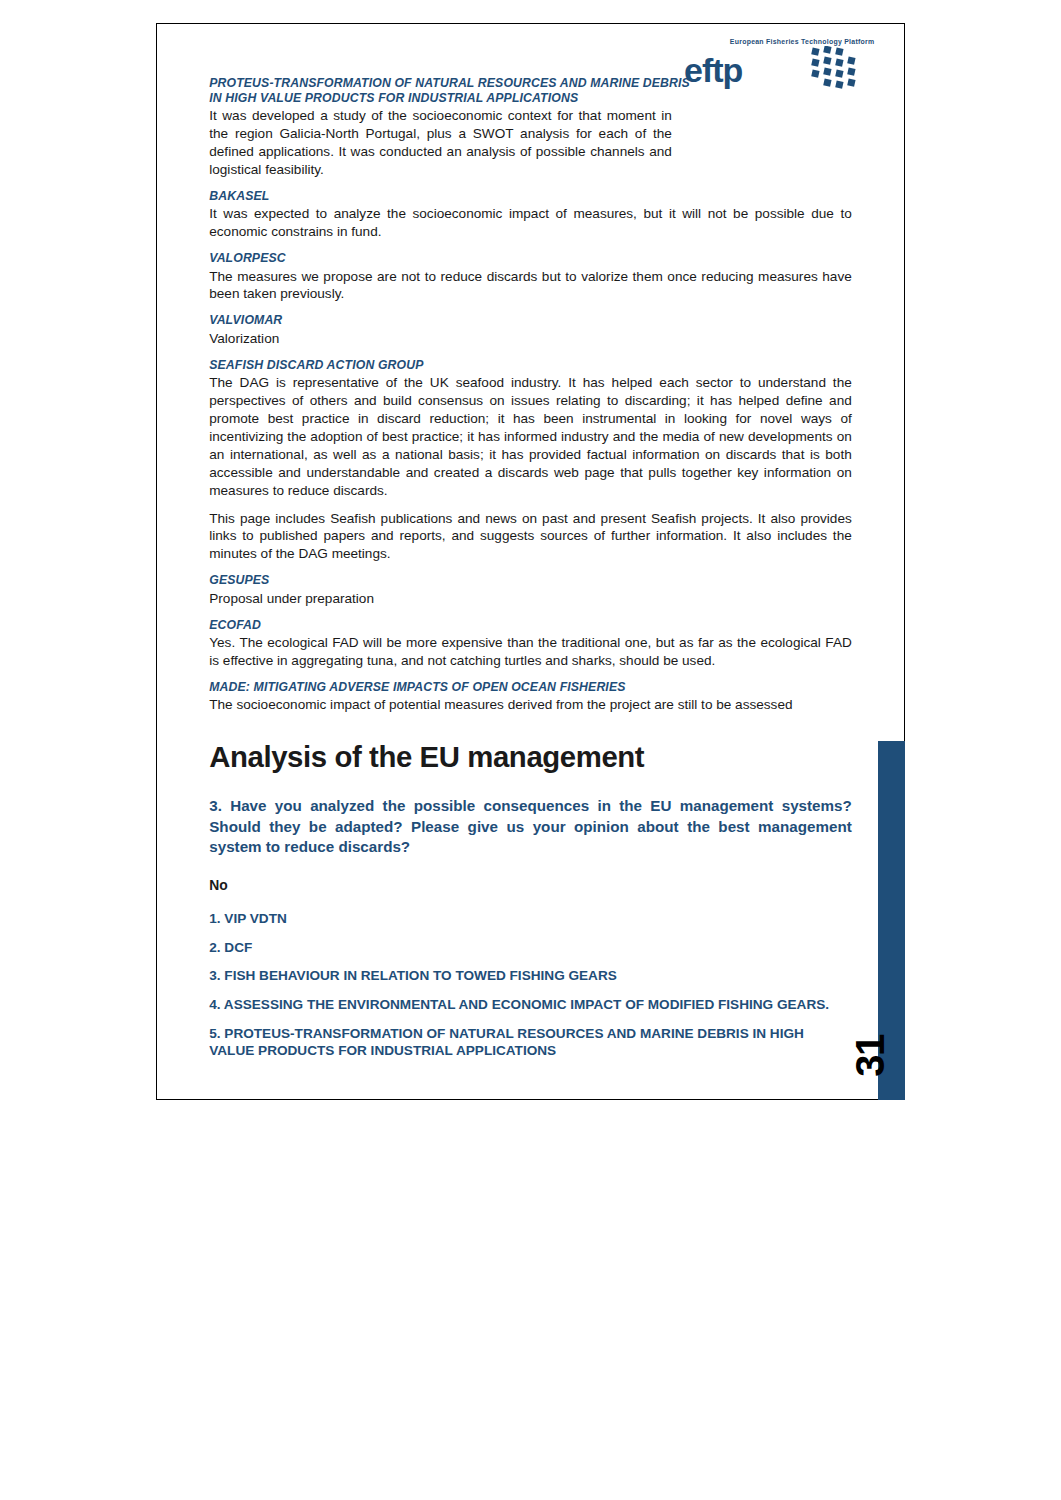European Fisheries Technology Platform
eftp
Proteus-transformation of natural resources and marine debris
in high value products for industrial applications
It was developed a study of the socioeconomic context for that moment in the region Galicia-North Portugal, plus a SWOT analysis for each of the defined applications. It was conducted an analysis of possible channels and logistical feasibility.
Bakasel
It was expected to analyze the socioeconomic impact of measures, but it will not be possible due to economic constrains in fund.
Valorpesc
The measures we propose are not to reduce discards but to valorize them once reducing measures have been taken previously.
Valviomar
Valorization
Seafish Discard Action Group
The DAG is representative of the UK seafood industry. It has helped each sector to understand the perspectives of others and build consensus on issues relating to discarding; it has helped define and promote best practice in discard reduction; it has been instrumental in looking for novel ways of incentivizing the adoption of best practice; it has informed industry and the media of new developments on an international, as well as a national basis; it has provided factual information on discards that is both accessible and understandable and created a discards web page that pulls together key information on measures to reduce discards.
This page includes Seafish publications and news on past and present Seafish projects. It also provides links to published papers and reports, and suggests sources of further information. It also includes the minutes of the DAG meetings.
Gesupes
Proposal under preparation
Ecofad
Yes. The ecological FAD will be more expensive than the traditional one, but as far as the ecological FAD is effective in aggregating tuna, and not catching turtles and sharks, should be used.
Made: Mitigating adverse impacts of open ocean fisheries
The socioeconomic impact of potential measures derived from the project are still to be assessed
Analysis of the EU management
3. Have you analyzed the possible consequences in the EU management systems? Should they be adapted? Please give us your opinion about the best management system to reduce discards?
No
1. VIP VDTN
2. DCF
3. Fish behaviour in relation to towed fishing gears
4. Assessing the environmental and economic impact of modified fishing gears.
5. Proteus-transformation of natural resources and marine debris in high value products for industrial applications
31